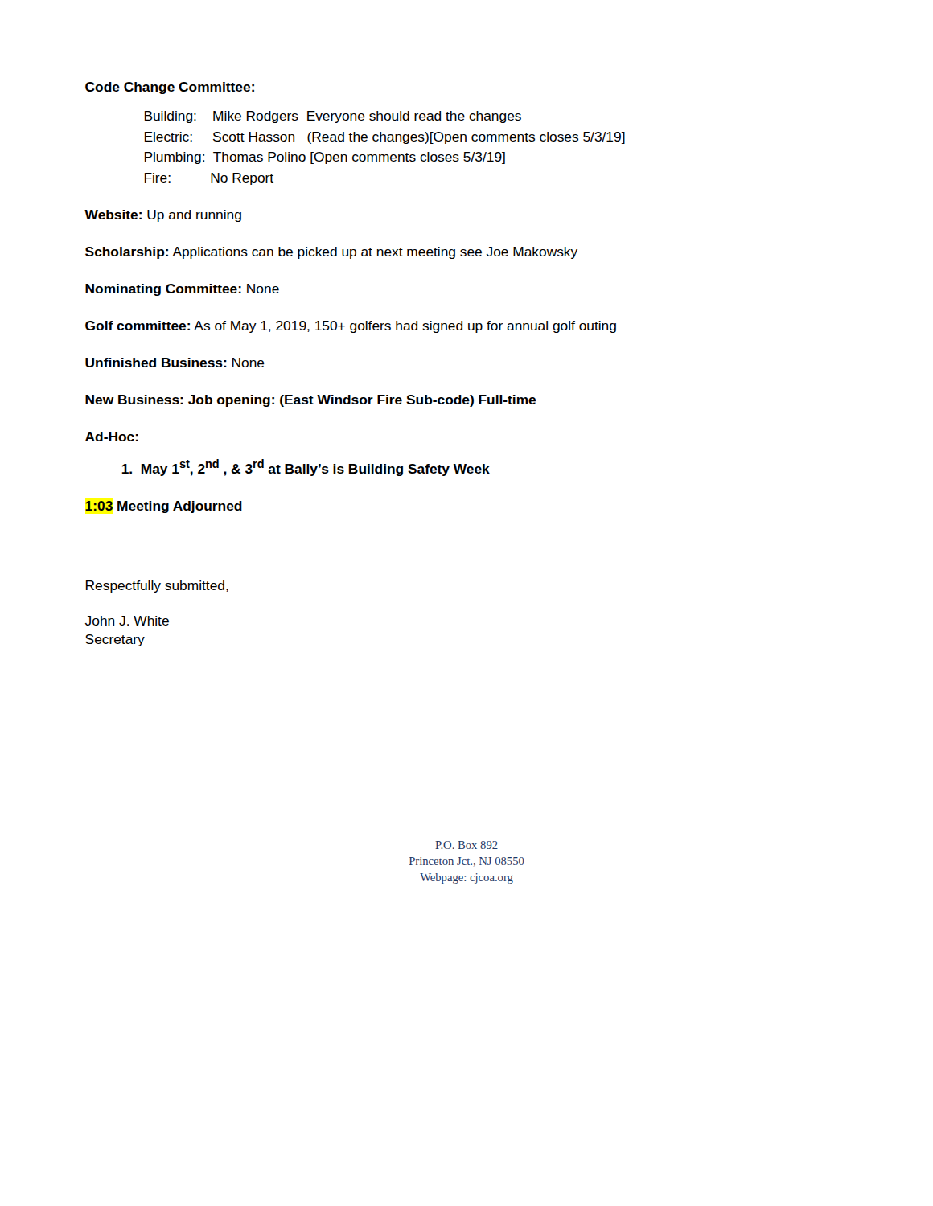Code Change Committee:
Building: Mike Rodgers Everyone should read the changes
Electric: Scott Hasson (Read the changes)[Open comments closes 5/3/19]
Plumbing: Thomas Polino [Open comments closes 5/3/19]
Fire: No Report
Website: Up and running
Scholarship: Applications can be picked up at next meeting see Joe Makowsky
Nominating Committee: None
Golf committee: As of May 1, 2019, 150+ golfers had signed up for annual golf outing
Unfinished Business: None
New Business: Job opening: (East Windsor Fire Sub-code) Full-time
Ad-Hoc:
1. May 1st, 2nd , & 3rd at Bally’s is Building Safety Week
1:03 Meeting Adjourned
Respectfully submitted,
John J. White
Secretary
P.O. Box 892
Princeton Jct., NJ 08550
Webpage: cjcoa.org